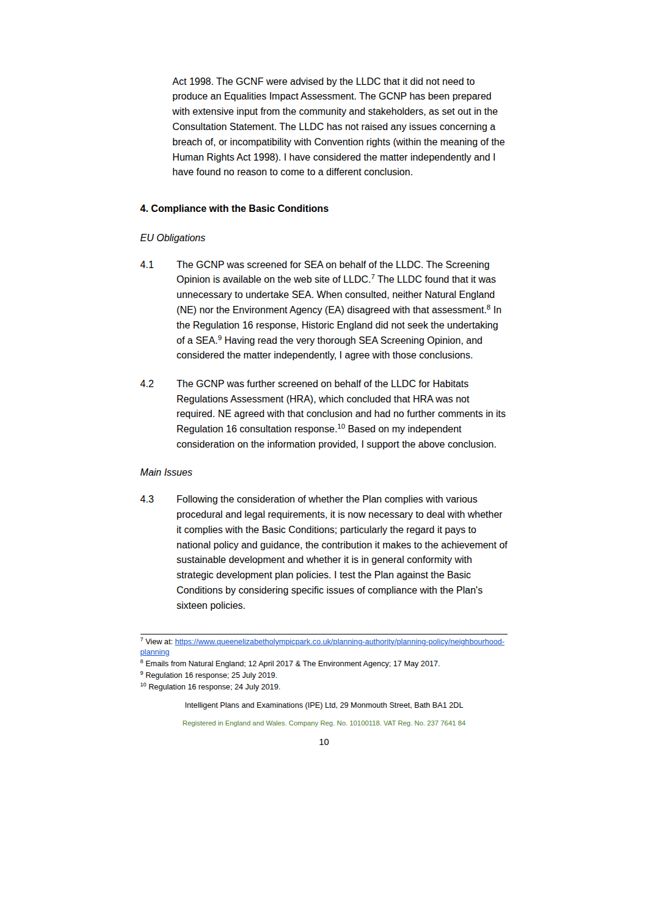Act 1998. The GCNF were advised by the LLDC that it did not need to produce an Equalities Impact Assessment. The GCNP has been prepared with extensive input from the community and stakeholders, as set out in the Consultation Statement. The LLDC has not raised any issues concerning a breach of, or incompatibility with Convention rights (within the meaning of the Human Rights Act 1998). I have considered the matter independently and I have found no reason to come to a different conclusion.
4. Compliance with the Basic Conditions
EU Obligations
4.1
The GCNP was screened for SEA on behalf of the LLDC. The Screening Opinion is available on the web site of LLDC.7 The LLDC found that it was unnecessary to undertake SEA. When consulted, neither Natural England (NE) nor the Environment Agency (EA) disagreed with that assessment.8 In the Regulation 16 response, Historic England did not seek the undertaking of a SEA.9 Having read the very thorough SEA Screening Opinion, and considered the matter independently, I agree with those conclusions.
4.2
The GCNP was further screened on behalf of the LLDC for Habitats Regulations Assessment (HRA), which concluded that HRA was not required. NE agreed with that conclusion and had no further comments in its Regulation 16 consultation response.10 Based on my independent consideration on the information provided, I support the above conclusion.
Main Issues
4.3
Following the consideration of whether the Plan complies with various procedural and legal requirements, it is now necessary to deal with whether it complies with the Basic Conditions; particularly the regard it pays to national policy and guidance, the contribution it makes to the achievement of sustainable development and whether it is in general conformity with strategic development plan policies. I test the Plan against the Basic Conditions by considering specific issues of compliance with the Plan's sixteen policies.
7 View at: https://www.queenelizabetholympicpark.co.uk/planning-authority/planning-policy/neighbourhood-planning
8 Emails from Natural England; 12 April 2017 & The Environment Agency; 17 May 2017.
9 Regulation 16 response; 25 July 2019.
10 Regulation 16 response; 24 July 2019.
Intelligent Plans and Examinations (IPE) Ltd, 29 Monmouth Street, Bath BA1 2DL
Registered in England and Wales. Company Reg. No. 10100118. VAT Reg. No. 237 7641 84
10